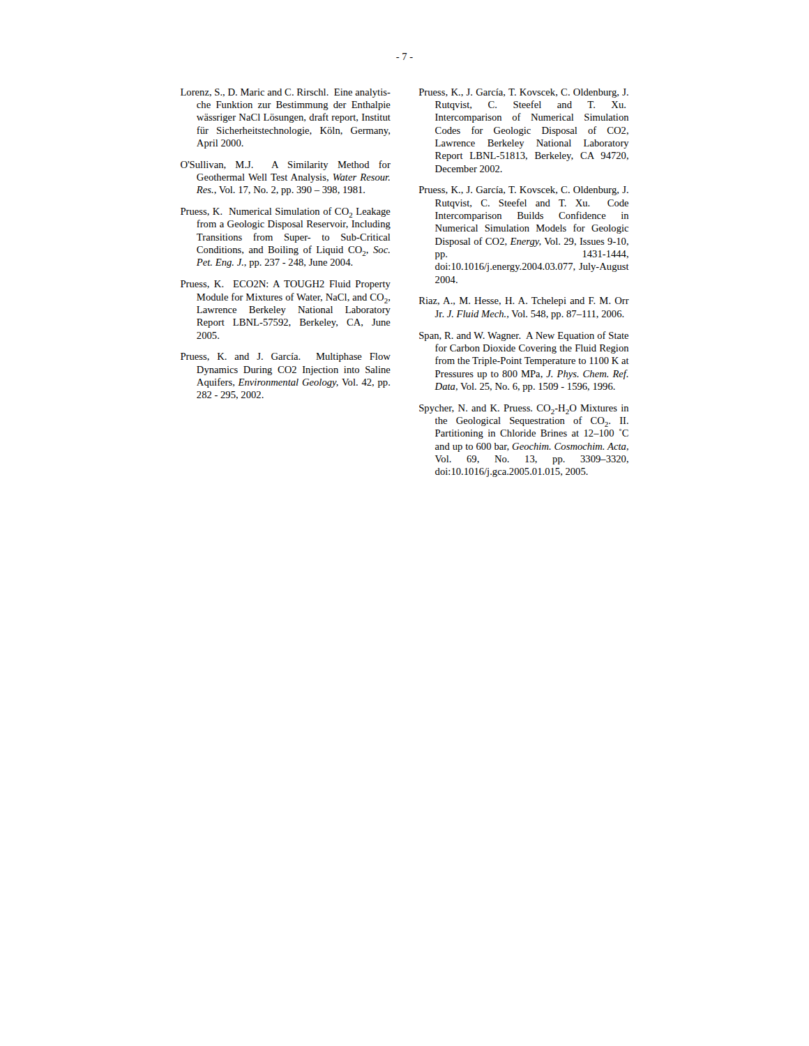- 7 -
Lorenz, S., D. Maric and C. Rirschl. Eine analytische Funktion zur Bestimmung der Enthalpie wässriger NaCl Lösungen, draft report, Institut für Sicherheitstechnologie, Köln, Germany, April 2000.
O'Sullivan, M.J. A Similarity Method for Geothermal Well Test Analysis, Water Resour. Res., Vol. 17, No. 2, pp. 390 – 398, 1981.
Pruess, K. Numerical Simulation of CO2 Leakage from a Geologic Disposal Reservoir, Including Transitions from Super- to Sub-Critical Conditions, and Boiling of Liquid CO2, Soc. Pet. Eng. J., pp. 237 - 248, June 2004.
Pruess, K. ECO2N: A TOUGH2 Fluid Property Module for Mixtures of Water, NaCl, and CO2, Lawrence Berkeley National Laboratory Report LBNL-57592, Berkeley, CA, June 2005.
Pruess, K. and J. García. Multiphase Flow Dynamics During CO2 Injection into Saline Aquifers, Environmental Geology, Vol. 42, pp. 282 - 295, 2002.
Pruess, K., J. García, T. Kovscek, C. Oldenburg, J. Rutqvist, C. Steefel and T. Xu. Intercomparison of Numerical Simulation Codes for Geologic Disposal of CO2, Lawrence Berkeley National Laboratory Report LBNL-51813, Berkeley, CA 94720, December 2002.
Pruess, K., J. García, T. Kovscek, C. Oldenburg, J. Rutqvist, C. Steefel and T. Xu. Code Intercomparison Builds Confidence in Numerical Simulation Models for Geologic Disposal of CO2, Energy, Vol. 29, Issues 9-10, pp. 1431-1444, doi:10.1016/j.energy.2004.03.077, July-August 2004.
Riaz, A., M. Hesse, H. A. Tchelepi and F. M. Orr Jr. J. Fluid Mech., Vol. 548, pp. 87–111, 2006.
Span, R. and W. Wagner. A New Equation of State for Carbon Dioxide Covering the Fluid Region from the Triple-Point Temperature to 1100 K at Pressures up to 800 MPa, J. Phys. Chem. Ref. Data, Vol. 25, No. 6, pp. 1509 - 1596, 1996.
Spycher, N. and K. Pruess. CO2-H2O Mixtures in the Geological Sequestration of CO2. II. Partitioning in Chloride Brines at 12–100 ˚C and up to 600 bar, Geochim. Cosmochim. Acta, Vol. 69, No. 13, pp. 3309–3320, doi:10.1016/j.gca.2005.01.015, 2005.